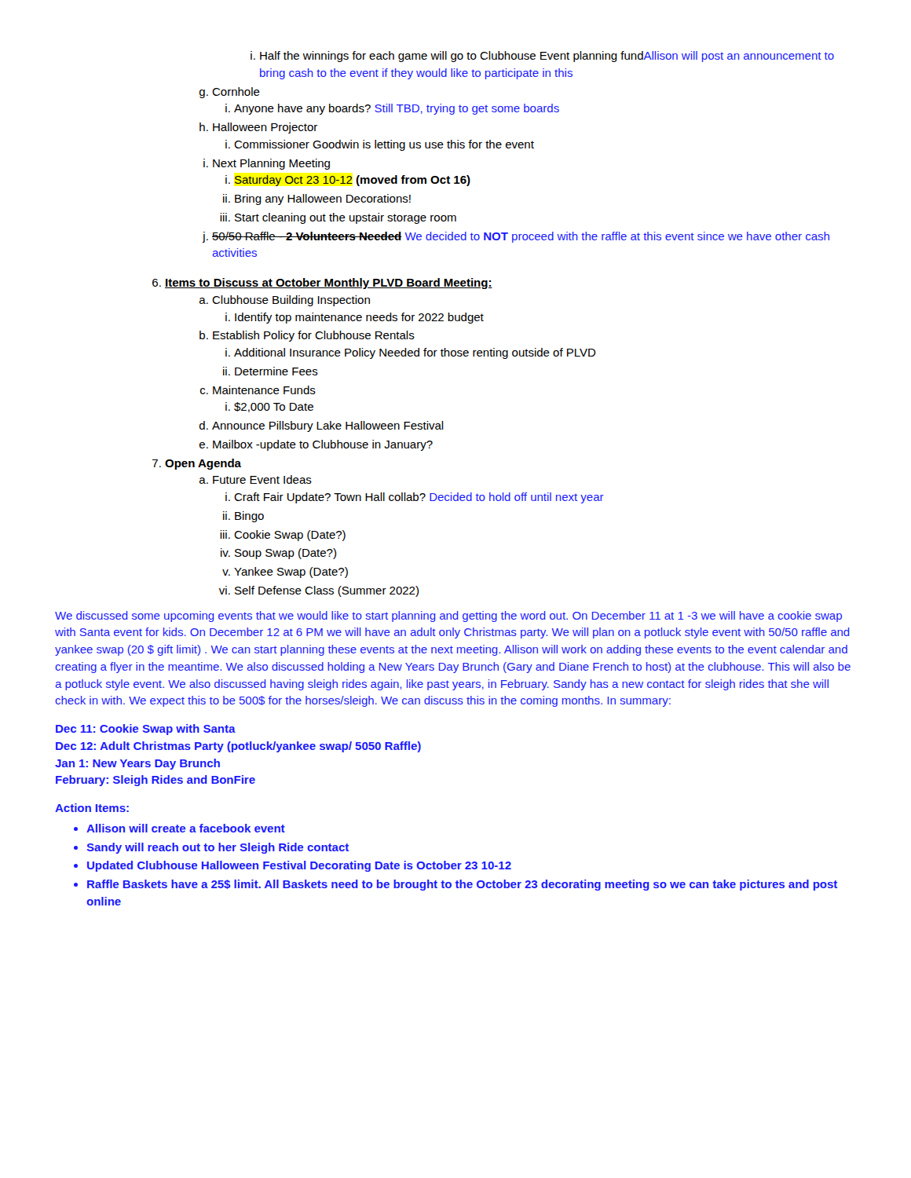Half the winnings for each game will go to Clubhouse Event planning fundAllison will post an announcement to bring cash to the event if they would like to participate in this
Cornhole
Anyone have any boards? Still TBD, trying to get some boards
Halloween Projector
Commissioner Goodwin is letting us use this for the event
Next Planning Meeting
Saturday Oct 23 10-12 (moved from Oct 16)
Bring any Halloween Decorations!
Start cleaning out the upstair storage room
50/50 Raffle - 2 Volunteers Needed We decided to NOT proceed with the raffle at this event since we have other cash activities
Items to Discuss at October Monthly PLVD Board Meeting:
Clubhouse Building Inspection
Identify top maintenance needs for 2022 budget
Establish Policy for Clubhouse Rentals
Additional Insurance Policy Needed for those renting outside of PLVD
Determine Fees
Maintenance Funds
$2,000 To Date
Announce Pillsbury Lake Halloween Festival
Mailbox -update to Clubhouse in January?
Open Agenda
Future Event Ideas
Craft Fair Update? Town Hall collab? Decided to hold off until next year
Bingo
Cookie Swap (Date?)
Soup Swap (Date?)
Yankee Swap (Date?)
Self Defense Class (Summer 2022)
We discussed some upcoming events that we would like to start planning and getting the word out. On December 11 at 1 -3 we will have a cookie swap with Santa event for kids. On December 12 at 6 PM we will have an adult only Christmas party. We will plan on a potluck style event with 50/50 raffle and yankee swap (20 $ gift limit) . We can start planning these events at the next meeting. Allison will work on adding these events to the event calendar and creating a flyer in the meantime. We also discussed holding a New Years Day Brunch (Gary and Diane French to host) at the clubhouse. This will also be a potluck style event. We also discussed having sleigh rides again, like past years, in February. Sandy has a new contact for sleigh rides that she will check in with. We expect this to be 500$ for the horses/sleigh. We can discuss this in the coming months. In summary:
Dec 11: Cookie Swap with Santa
Dec 12: Adult Christmas Party (potluck/yankee swap/ 5050 Raffle)
Jan 1: New Years Day Brunch
February: Sleigh Rides and BonFire
Action Items:
Allison will create a facebook event
Sandy will reach out to her Sleigh Ride contact
Updated Clubhouse Halloween Festival Decorating Date is October 23 10-12
Raffle Baskets have a 25$ limit. All Baskets need to be brought to the October 23 decorating meeting so we can take pictures and post online